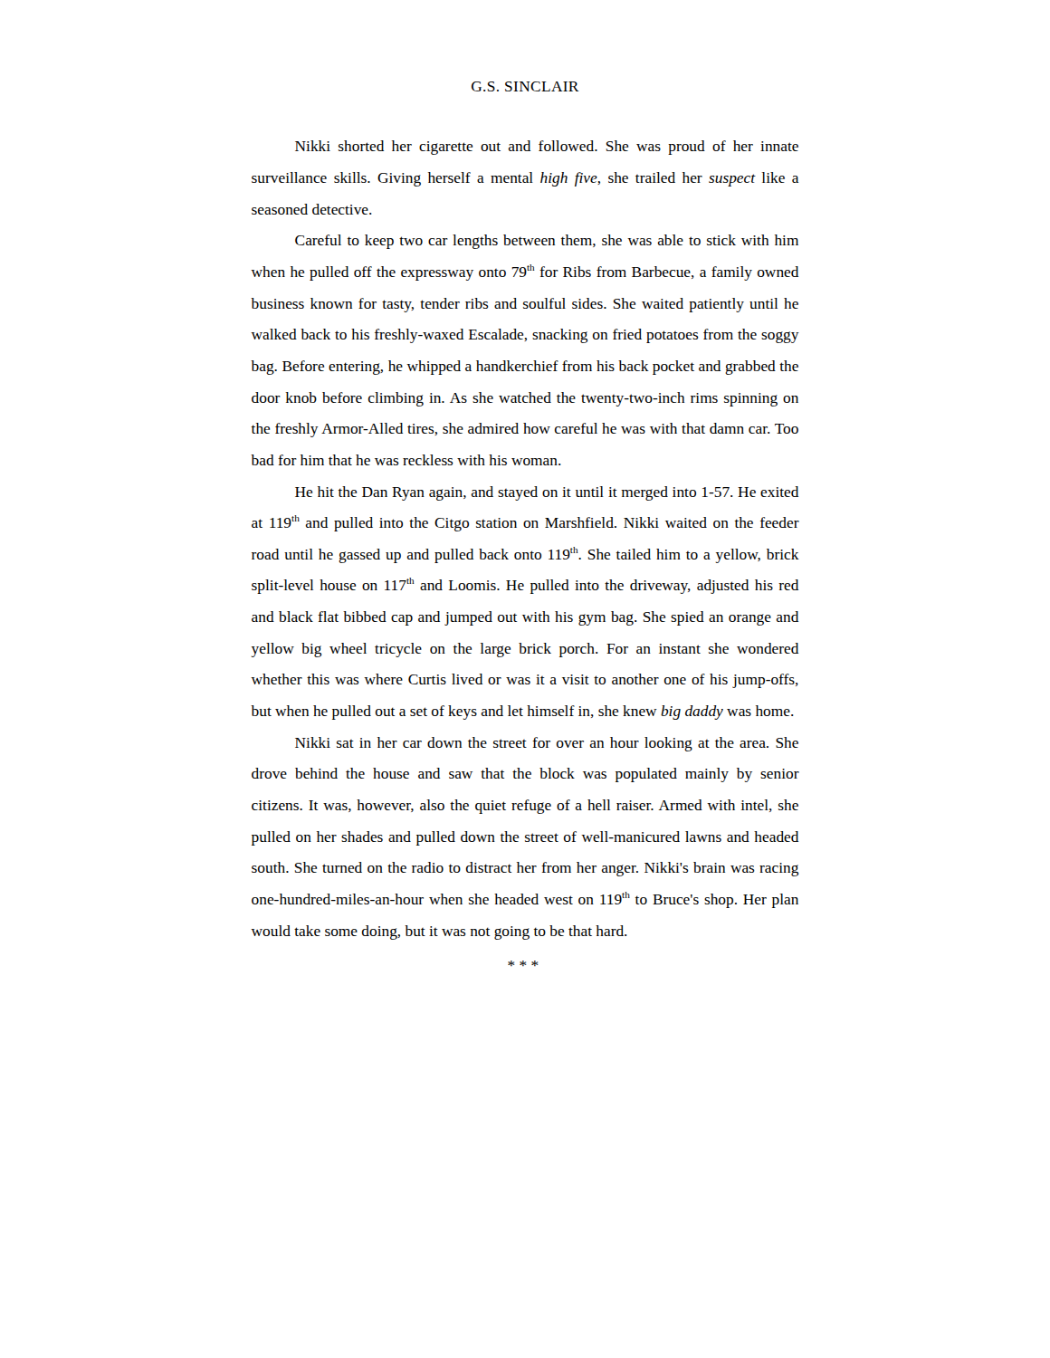G.S. SINCLAIR
Nikki shorted her cigarette out and followed. She was proud of her innate surveillance skills. Giving herself a mental high five, she trailed her suspect like a seasoned detective.
Careful to keep two car lengths between them, she was able to stick with him when he pulled off the expressway onto 79th for Ribs from Barbecue, a family owned business known for tasty, tender ribs and soulful sides. She waited patiently until he walked back to his freshly-waxed Escalade, snacking on fried potatoes from the soggy bag. Before entering, he whipped a handkerchief from his back pocket and grabbed the door knob before climbing in. As she watched the twenty-two-inch rims spinning on the freshly Armor-Alled tires, she admired how careful he was with that damn car. Too bad for him that he was reckless with his woman.
He hit the Dan Ryan again, and stayed on it until it merged into 1-57. He exited at 119th and pulled into the Citgo station on Marshfield. Nikki waited on the feeder road until he gassed up and pulled back onto 119th. She tailed him to a yellow, brick split-level house on 117th and Loomis. He pulled into the driveway, adjusted his red and black flat bibbed cap and jumped out with his gym bag. She spied an orange and yellow big wheel tricycle on the large brick porch. For an instant she wondered whether this was where Curtis lived or was it a visit to another one of his jump-offs, but when he pulled out a set of keys and let himself in, she knew big daddy was home.
Nikki sat in her car down the street for over an hour looking at the area. She drove behind the house and saw that the block was populated mainly by senior citizens. It was, however, also the quiet refuge of a hell raiser. Armed with intel, she pulled on her shades and pulled down the street of well-manicured lawns and headed south. She turned on the radio to distract her from her anger. Nikki's brain was racing one-hundred-miles-an-hour when she headed west on 119th to Bruce's shop. Her plan would take some doing, but it was not going to be that hard.
***